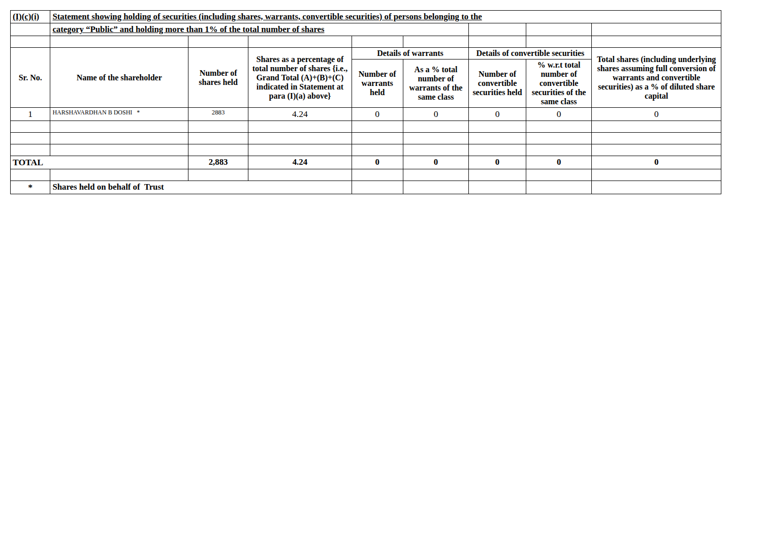| (I)(c)(i) | Statement showing holding of securities (including shares, warrants, convertible securities) of persons belonging to the |
| | category “Public” and holding more than 1% of the total number of shares | | | |
| Sr. No. | Name of the shareholder | Number of shares held | Shares as a percentage of total number of shares {i.e., Grand Total (A)+(B)+(C) indicated in Statement at para (I)(a) above} | Details of warrants | Details of convertible securities | Total shares (including underlying shares assuming full conversion of warrants and convertible securities) as a % of diluted share capital |
| Number of warrants held | As a % total number of warrants of the same class | Number of convertible securities held | % w.r.t total number of convertible securities of the same class |
| 1 | HARSHAVARDHAN B DOSHI * | 2883 | 4.24 | 0 | 0 | 0 | 0 | 0 |
| TOTAL | 2,883 | 4.24 | 0 | 0 | 0 | 0 | 0 |
| * | Shares held on behalf of Trust | | | | | |